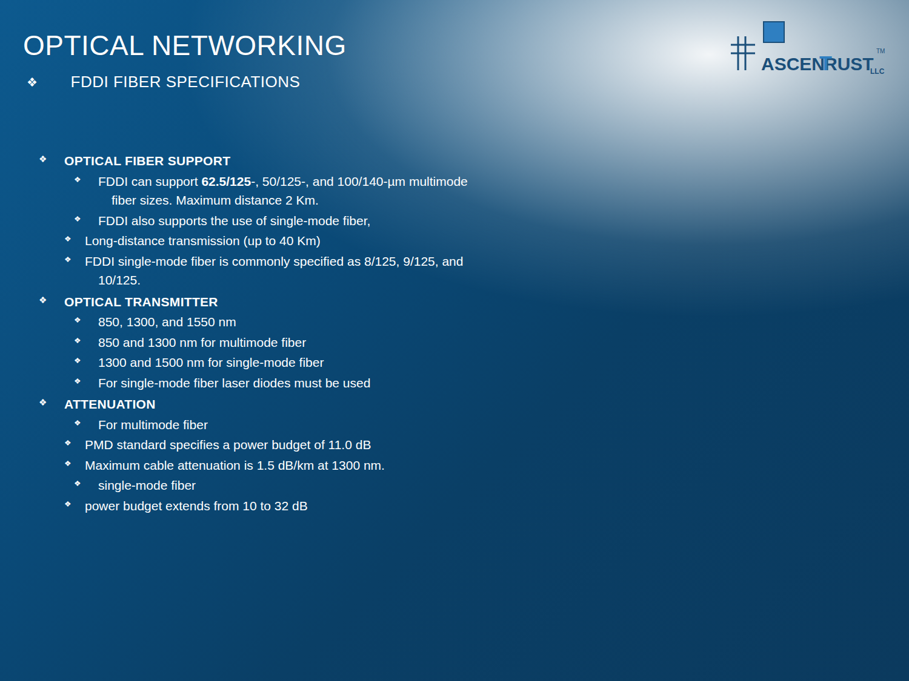OPTICAL NETWORKING
❖ FDDI FIBER SPECIFICATIONS
ASCEN RUST T LLC TM
OPTICAL FIBER SUPPORT
FDDI can support 62.5/125-, 50/125-, and 100/140-µm multimodefiber sizes. Maximum distance 2 Km.
FDDI also supports the use of single-mode fiber,
Long-distance transmission (up to 40 Km)
FDDI single-mode fiber is commonly specified as 8/125, 9/125, and10/125.
OPTICAL TRANSMITTER
850, 1300, and 1550 nm
850 and 1300 nm for multimode fiber
1300 and 1500 nm for single-mode fiber
For single-mode fiber laser diodes must be used
ATTENUATION
For multimode fiber
PMD standard specifies a power budget of 11.0 dB
Maximum cable attenuation is 1.5 dB/km at 1300 nm.
single-mode fiber
power budget extends from 10 to 32 dB